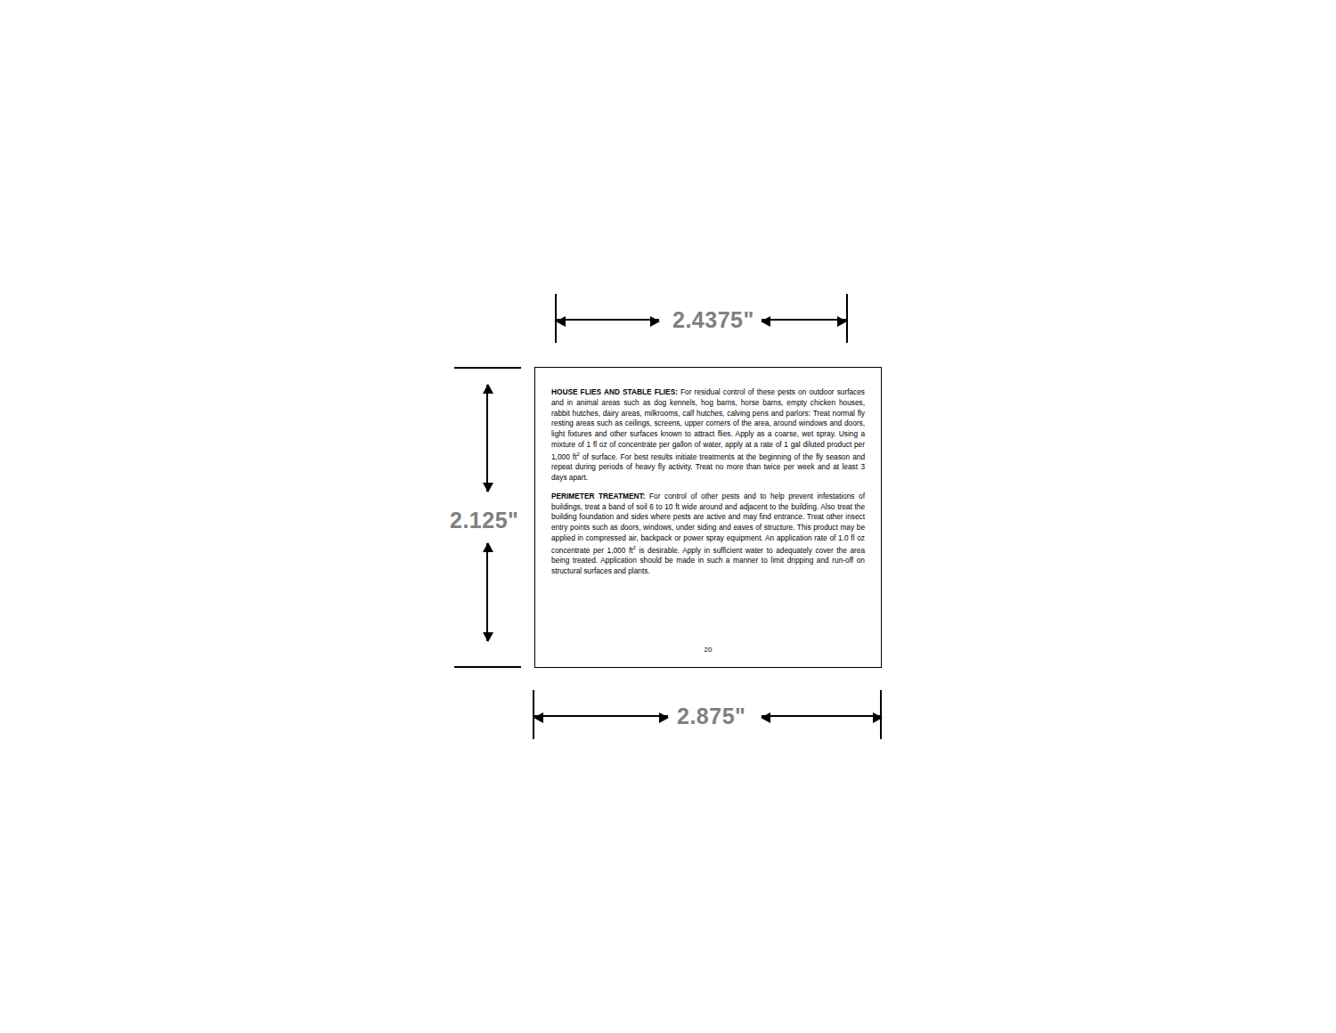2.4375"
2.875"
2.125"
HOUSE FLIES AND STABLE FLIES: For residual control of these pests on outdoor surfaces and in animal areas such as dog kennels, hog barns, horse barns, empty chicken houses, rabbit hutches, dairy areas, milkrooms, calf hutches, calving pens and parlors: Treat normal fly resting areas such as ceilings, screens, upper corners of the area, around windows and doors, light fixtures and other surfaces known to attract flies. Apply as a coarse, wet spray. Using a mixture of 1 fl oz of concentrate per gallon of water, apply at a rate of 1 gal diluted product per 1,000 ft2 of surface. For best results initiate treatments at the beginning of the fly season and repeat during periods of heavy fly activity. Treat no more than twice per week and at least 3 days apart.
PERIMETER TREATMENT: For control of other pests and to help prevent infestations of buildings, treat a band of soil 6 to 10 ft wide around and adjacent to the building. Also treat the building foundation and sides where pests are active and may find entrance. Treat other insect entry points such as doors, windows, under siding and eaves of structure. This product may be applied in compressed air, backpack or power spray equipment. An application rate of 1.0 fl oz concentrate per 1,000 ft2 is desirable. Apply in sufficient water to adequately cover the area being treated. Application should be made in such a manner to limit dripping and run-off on structural surfaces and plants.
20